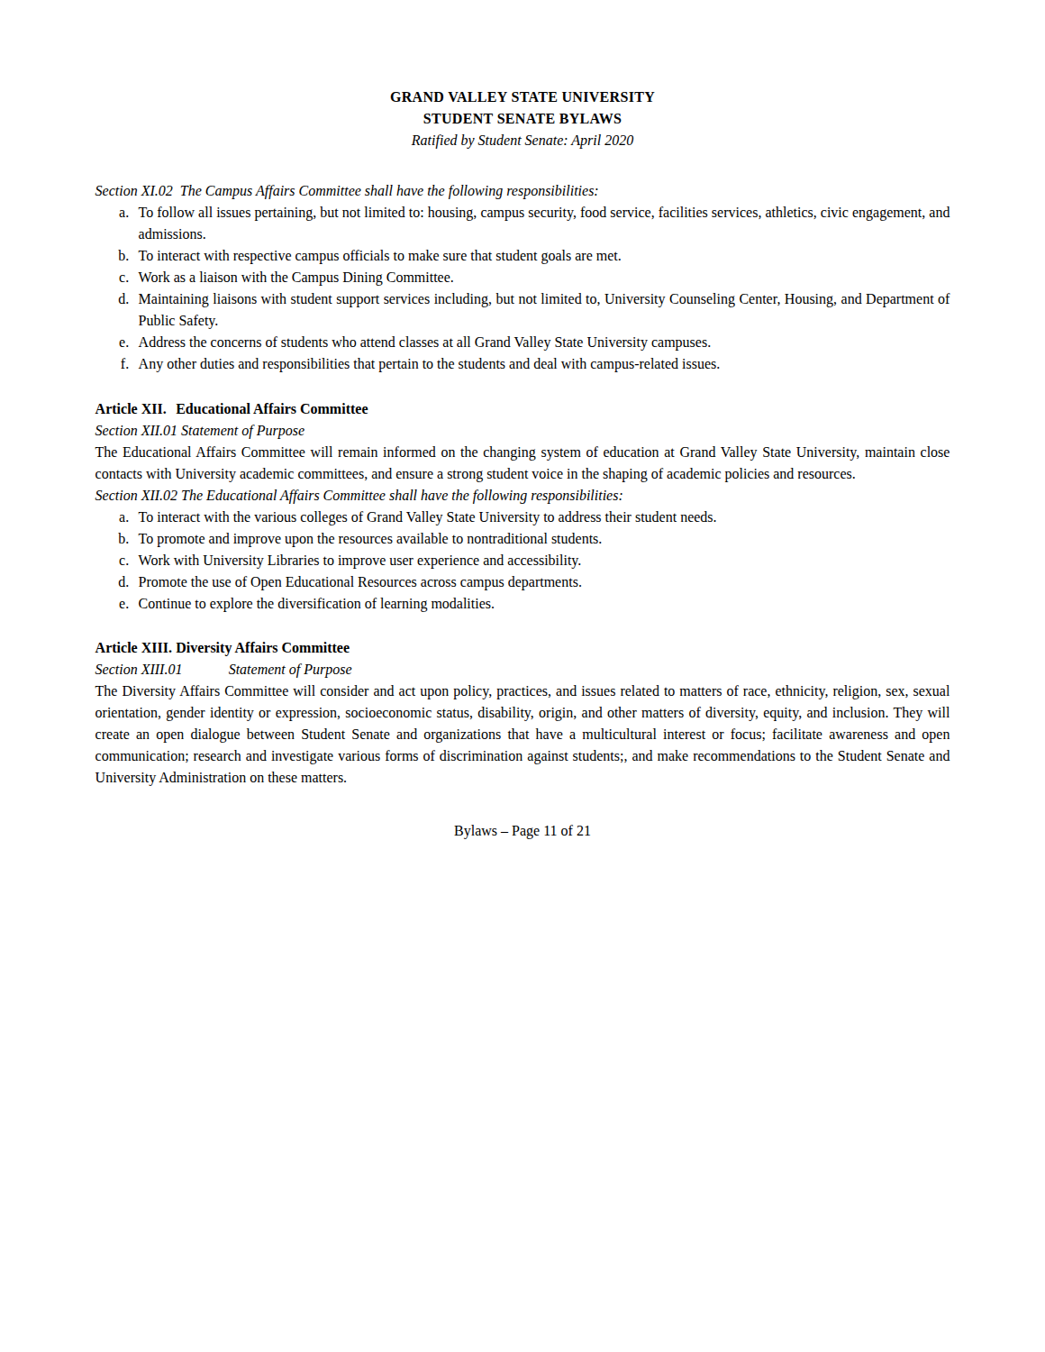Grand Valley State University
Student Senate Bylaws
Ratified by Student Senate: April 2020
Section XI.02 The Campus Affairs Committee shall have the following responsibilities:
To follow all issues pertaining, but not limited to: housing, campus security, food service, facilities services, athletics, civic engagement, and admissions.
To interact with respective campus officials to make sure that student goals are met.
Work as a liaison with the Campus Dining Committee.
Maintaining liaisons with student support services including, but not limited to, University Counseling Center, Housing, and Department of Public Safety.
Address the concerns of students who attend classes at all Grand Valley State University campuses.
Any other duties and responsibilities that pertain to the students and deal with campus-related issues.
Article XII. Educational Affairs Committee
Section XII.01 Statement of Purpose
The Educational Affairs Committee will remain informed on the changing system of education at Grand Valley State University, maintain close contacts with University academic committees, and ensure a strong student voice in the shaping of academic policies and resources.
Section XII.02 The Educational Affairs Committee shall have the following responsibilities:
To interact with the various colleges of Grand Valley State University to address their student needs.
To promote and improve upon the resources available to nontraditional students.
Work with University Libraries to improve user experience and accessibility.
Promote the use of Open Educational Resources across campus departments.
Continue to explore the diversification of learning modalities.
Article XIII. Diversity Affairs Committee
Section XIII.01 Statement of Purpose
The Diversity Affairs Committee will consider and act upon policy, practices, and issues related to matters of race, ethnicity, religion, sex, sexual orientation, gender identity or expression, socioeconomic status, disability, origin, and other matters of diversity, equity, and inclusion. They will create an open dialogue between Student Senate and organizations that have a multicultural interest or focus; facilitate awareness and open communication; research and investigate various forms of discrimination against students;, and make recommendations to the Student Senate and University Administration on these matters.
Bylaws – Page 11 of 21